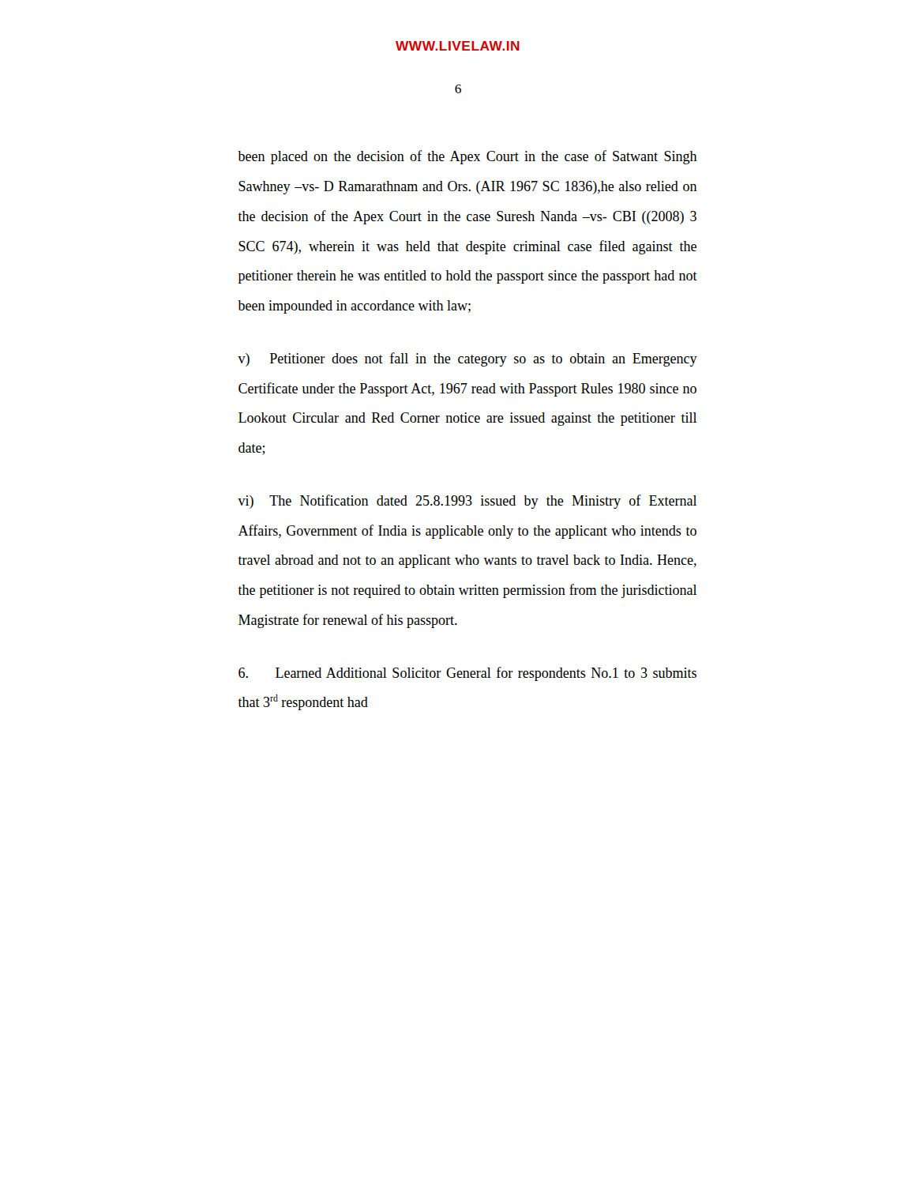WWW.LIVELAW.IN
6
been placed on the decision of the Apex Court in the case of Satwant Singh Sawhney –vs- D Ramarathnam and Ors. (AIR 1967 SC 1836),he also relied on the decision of the Apex Court in the case Suresh Nanda –vs- CBI ((2008) 3 SCC 674), wherein it was held that despite criminal case filed against the petitioner therein he was entitled to hold the passport since the passport had not been impounded in accordance with law;
v) Petitioner does not fall in the category so as to obtain an Emergency Certificate under the Passport Act, 1967 read with Passport Rules 1980 since no Lookout Circular and Red Corner notice are issued against the petitioner till date;
vi) The Notification dated 25.8.1993 issued by the Ministry of External Affairs, Government of India is applicable only to the applicant who intends to travel abroad and not to an applicant who wants to travel back to India. Hence, the petitioner is not required to obtain written permission from the jurisdictional Magistrate for renewal of his passport.
6. Learned Additional Solicitor General for respondents No.1 to 3 submits that 3rd respondent had